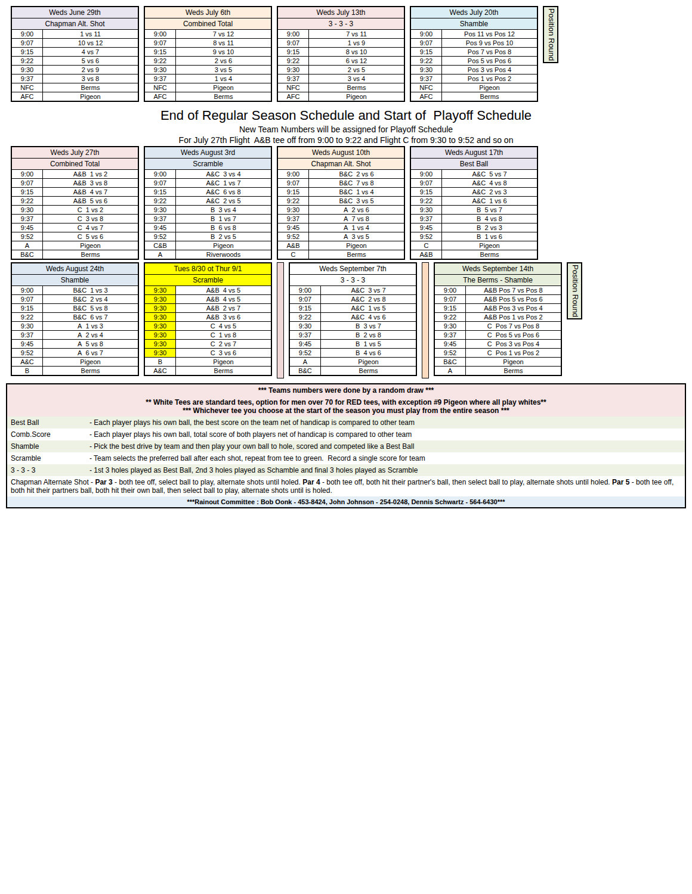| / Weds June 29th / / --- / / Chapman Alt. Shot / / 9:00 / 1 vs 11 / / 9:07 / 10 vs 12 / / 9:15 / 4 vs 7 / / 9:22 / 5 vs 6 / / 9:30 / 2 vs 9 / / 9:37 / 3 vs 8 / / NFC / Berms / / AFC / Pigeon / | / Weds July 6th / / --- / / Combined Total / / 9:00 / 7 vs 12 / / 9:07 / 8 vs 11 / / 9:15 / 9 vs 10 / / 9:22 / 2 vs 6 / / 9:30 / 3 vs 5 / / 9:37 / 1 vs 4 / / NFC / Pigeon / / AFC / Berms / | / Weds July 13th / / --- / / 3 - 3 - 3 / / 9:00 / 7 vs 11 / / 9:07 / 1 vs 9 / / 9:15 / 8 vs 10 / / 9:22 / 6 vs 12 / / 9:30 / 2 vs 5 / / 9:37 / 3 vs 4 / / NFC / Berms / / AFC / Pigeon / | / Weds July 20th / / --- / / Shamble / / 9:00 / Pos 11 vs Pos 12 / / 9:07 / Pos 9 vs Pos 10 / / 9:15 / Pos 7 vs Pos 8 / / 9:22 / Pos 5 vs Pos 6 / / 9:30 / Pos 3 vs Pos 4 / / 9:37 / Pos 1 vs Pos 2 / / NFC / Pigeon / / AFC / Berms / | Position Round |
End of Regular Season Schedule and Start of Playoff Schedule
New Team Numbers will be assigned for Playoff Schedule
For July 27th Flight A&B tee off from 9:00 to 9:22 and Flight C from 9:30 to 9:52 and so on
| / Weds July 27th / / --- / / Combined Total / / 9:00 / A&B 1 vs 2 / / 9:07 / A&B 3 vs 8 / / 9:15 / A&B 4 vs 7 / / 9:22 / A&B 5 vs 6 / / 9:30 / C 1 vs 2 / / 9:37 / C 3 vs 8 / / 9:45 / C 4 vs 7 / / 9:52 / C 5 vs 6 / / A / Pigeon / / B&C / Berms / | / Weds August 3rd / / --- / / Scramble / / 9:00 / A&C 3 vs 4 / / 9:07 / A&C 1 vs 7 / / 9:15 / A&C 6 vs 8 / / 9:22 / A&C 2 vs 5 / / 9:30 / B 3 vs 4 / / 9:37 / B 1 vs 7 / / 9:45 / B 6 vs 8 / / 9:52 / B 2 vs 5 / / C&B / Pigeon / / A / Riverwoods / | / Weds August 10th / / --- / / Chapman Alt. Shot / / 9:00 / B&C 2 vs 6 / / 9:07 / B&C 7 vs 8 / / 9:15 / B&C 1 vs 4 / / 9:22 / B&C 3 vs 5 / / 9:30 / A 2 vs 6 / / 9:37 / A 7 vs 8 / / 9:45 / A 1 vs 4 / / 9:52 / A 3 vs 5 / / A&B / Pigeon / / C / Berms / | / Weds August 17th / / --- / / Best Ball / / 9:00 / A&C 5 vs 7 / / 9:07 / A&C 4 vs 8 / / 9:15 / A&C 2 vs 3 / / 9:22 / A&C 1 vs 6 / / 9:30 / B 5 vs 7 / / 9:37 / B 4 vs 8 / / 9:45 / B 2 vs 3 / / 9:52 / B 1 vs 6 / / C / Pigeon / / A&B / Berms / | |
| / Weds August 24th / / --- / / Shamble / / 9:00 / B&C 1 vs 3 / / 9:07 / B&C 2 vs 4 / / 9:15 / B&C 5 vs 8 / / 9:22 / B&C 6 vs 7 / / 9:30 / A 1 vs 3 / / 9:37 / A 2 vs 4 / / 9:45 / A 5 vs 8 / / 9:52 / A 6 vs 7 / / A&C / Pigeon / / B / Berms / | / Tues 8/30 ot Thur 9/1 / / --- / / Scramble / / 9:30 / A&B 4 vs 5 / / 9:30 / A&B 4 vs 5 / / 9:30 / A&B 2 vs 7 / / 9:30 / A&B 3 vs 6 / / 9:30 / C 4 vs 5 / / 9:30 / C 1 vs 8 / / 9:30 / C 2 vs 7 / / 9:30 / C 3 vs 6 / / B / Pigeon / / A&C / Berms / | | / Weds September 7th / / --- / / 3 - 3 - 3 / / 9:00 / A&C 3 vs 7 / / 9:07 / A&C 2 vs 8 / / 9:15 / A&C 1 vs 5 / / 9:22 / A&C 4 vs 6 / / 9:30 / B 3 vs 7 / / 9:37 / B 2 vs 8 / / 9:45 / B 1 vs 5 / / 9:52 / B 4 vs 6 / / A / Pigeon / / B&C / Berms / | | / Weds September 14th / / --- / / The Berms - Shamble / / 9:00 / A&B Pos 7 vs Pos 8 / / 9:07 / A&B Pos 5 vs Pos 6 / / 9:15 / A&B Pos 3 vs Pos 4 / / 9:22 / A&B Pos 1 vs Pos 2 / / 9:30 / C Pos 7 vs Pos 8 / / 9:37 / C Pos 5 vs Pos 6 / / 9:45 / C Pos 3 vs Pos 4 / / 9:52 / C Pos 1 vs Pos 2 / / B&C / Pigeon / / A / Berms / | Position Round |
| *** Teams numbers were done by a random draw *** |
| ** White Tees are standard tees, option for men over 70 for RED tees, with exception #9 Pigeon where all play whites** *** Whichever tee you choose at the start of the season you must play from the entire season *** |
| Best Ball | - Each player plays his own ball, the best score on the team net of handicap is compared to other team |
| Comb.Score | - Each player plays his own ball, total score of both players net of handicap is compared to other team |
| Shamble | - Pick the best drive by team and then play your own ball to hole, scored and competed like a Best Ball |
| Scramble | - Team selects the preferred ball after each shot, repeat from tee to green. Record a single score for team |
| 3 - 3 - 3 | - 1st 3 holes played as Best Ball, 2nd 3 holes played as Schamble and final 3 holes played as Scramble |
| Chapman Alternate Shot - Par 3 - both tee off, select ball to play, alternate shots until holed. Par 4 - both tee off, both hit their partner's ball, then select ball to play, alternate shots until holed. Par 5 - both tee off, both hit their partners ball, both hit their own ball, then select ball to play, alternate shots until is holed. |
| ***Rainout Committee : Bob Oonk - 453-8424, John Johnson - 254-0248, Dennis Schwartz - 564-6430*** |